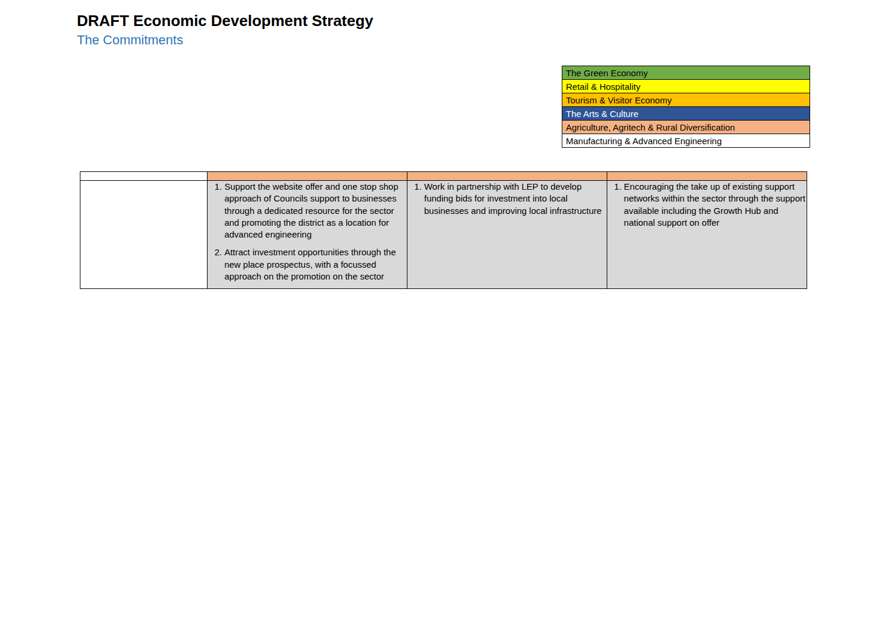DRAFT Economic Development Strategy
The Commitments
| The Green Economy |
| Retail & Hospitality |
| Tourism & Visitor Economy |
| The Arts & Culture |
| Agriculture, Agritech & Rural Diversification |
| Manufacturing & Advanced Engineering |
| | Support the website offer and one stop shop approach of Councils support to businesses through a dedicated resource for the sector and promoting the district as a location for advanced engineering Attract investment opportunities through the new place prospectus, with a focussed approach on the promotion on the sector | Work in partnership with LEP to develop funding bids for investment into local businesses and improving local infrastructure | Encouraging the take up of existing support networks within the sector through the support available including the Growth Hub and national support on offer |